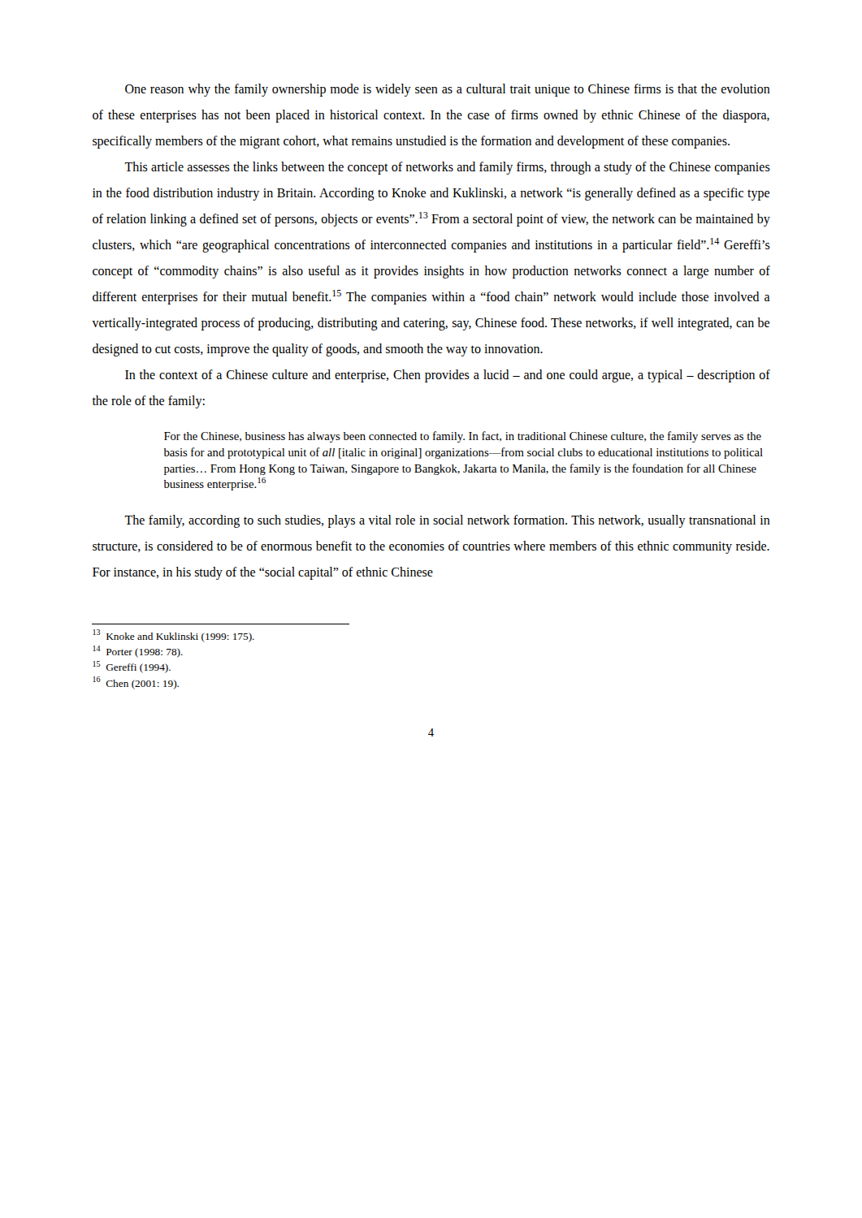One reason why the family ownership mode is widely seen as a cultural trait unique to Chinese firms is that the evolution of these enterprises has not been placed in historical context. In the case of firms owned by ethnic Chinese of the diaspora, specifically members of the migrant cohort, what remains unstudied is the formation and development of these companies.
This article assesses the links between the concept of networks and family firms, through a study of the Chinese companies in the food distribution industry in Britain. According to Knoke and Kuklinski, a network “is generally defined as a specific type of relation linking a defined set of persons, objects or events”.13 From a sectoral point of view, the network can be maintained by clusters, which “are geographical concentrations of interconnected companies and institutions in a particular field”.14 Gereffi’s concept of “commodity chains” is also useful as it provides insights in how production networks connect a large number of different enterprises for their mutual benefit.15 The companies within a “food chain” network would include those involved a vertically-integrated process of producing, distributing and catering, say, Chinese food. These networks, if well integrated, can be designed to cut costs, improve the quality of goods, and smooth the way to innovation.
In the context of a Chinese culture and enterprise, Chen provides a lucid – and one could argue, a typical – description of the role of the family:
For the Chinese, business has always been connected to family. In fact, in traditional Chinese culture, the family serves as the basis for and prototypical unit of all [italic in original] organizations—from social clubs to educational institutions to political parties… From Hong Kong to Taiwan, Singapore to Bangkok, Jakarta to Manila, the family is the foundation for all Chinese business enterprise.16
The family, according to such studies, plays a vital role in social network formation. This network, usually transnational in structure, is considered to be of enormous benefit to the economies of countries where members of this ethnic community reside. For instance, in his study of the “social capital” of ethnic Chinese
13 Knoke and Kuklinski (1999: 175).
14 Porter (1998: 78).
15 Gereffi (1994).
16 Chen (2001: 19).
4